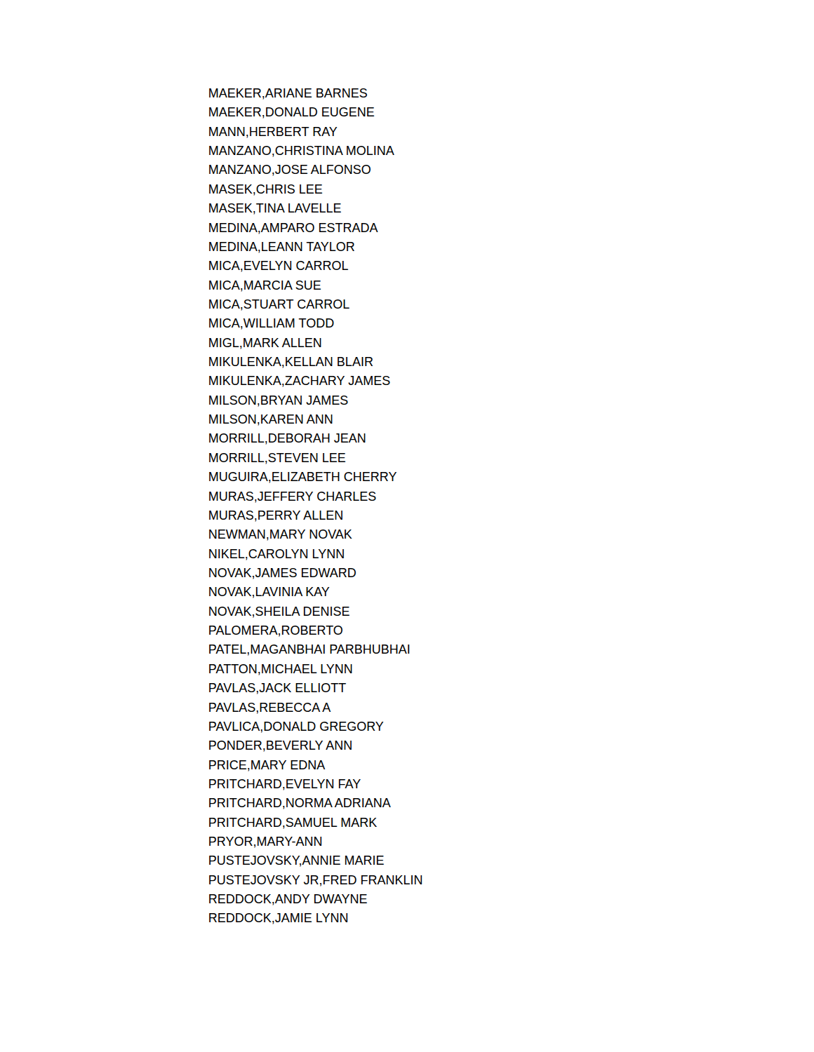MAEKER,ARIANE BARNES
MAEKER,DONALD EUGENE
MANN,HERBERT RAY
MANZANO,CHRISTINA MOLINA
MANZANO,JOSE ALFONSO
MASEK,CHRIS LEE
MASEK,TINA LAVELLE
MEDINA,AMPARO ESTRADA
MEDINA,LEANN TAYLOR
MICA,EVELYN CARROL
MICA,MARCIA SUE
MICA,STUART CARROL
MICA,WILLIAM TODD
MIGL,MARK ALLEN
MIKULENKA,KELLAN BLAIR
MIKULENKA,ZACHARY JAMES
MILSON,BRYAN JAMES
MILSON,KAREN ANN
MORRILL,DEBORAH JEAN
MORRILL,STEVEN LEE
MUGUIRA,ELIZABETH CHERRY
MURAS,JEFFERY CHARLES
MURAS,PERRY ALLEN
NEWMAN,MARY NOVAK
NIKEL,CAROLYN LYNN
NOVAK,JAMES EDWARD
NOVAK,LAVINIA KAY
NOVAK,SHEILA DENISE
PALOMERA,ROBERTO
PATEL,MAGANBHAI PARBHUBHAI
PATTON,MICHAEL LYNN
PAVLAS,JACK ELLIOTT
PAVLAS,REBECCA A
PAVLICA,DONALD GREGORY
PONDER,BEVERLY ANN
PRICE,MARY EDNA
PRITCHARD,EVELYN FAY
PRITCHARD,NORMA ADRIANA
PRITCHARD,SAMUEL MARK
PRYOR,MARY-ANN
PUSTEJOVSKY,ANNIE MARIE
PUSTEJOVSKY JR,FRED FRANKLIN
REDDOCK,ANDY DWAYNE
REDDOCK,JAMIE LYNN